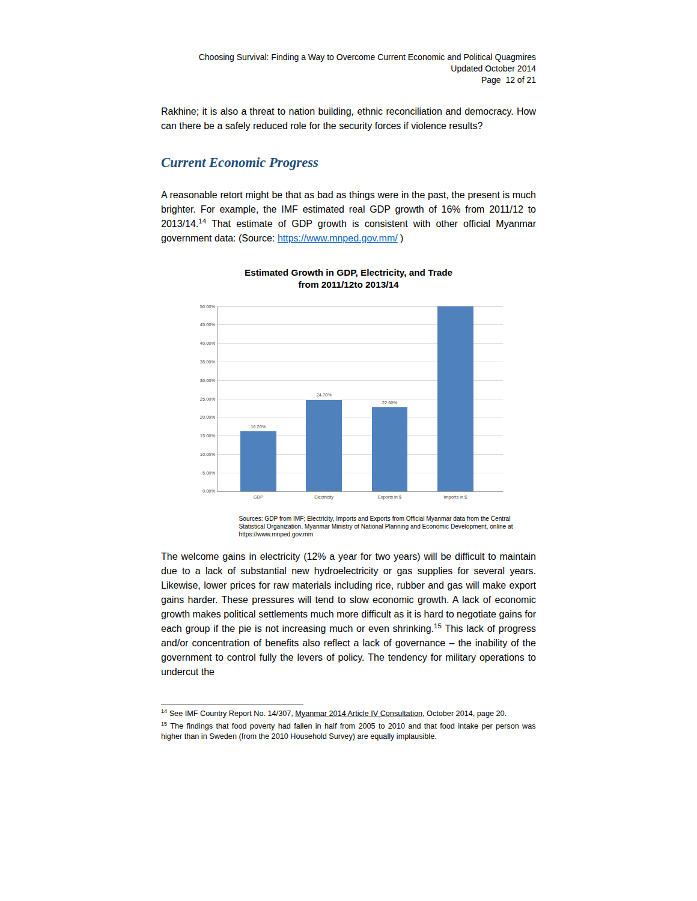Choosing Survival: Finding a Way to Overcome Current Economic and Political Quagmires
Updated October 2014
Page 12 of 21
Rakhine; it is also a threat to nation building, ethnic reconciliation and democracy. How can there be a safely reduced role for the security forces if violence results?
Current Economic Progress
A reasonable retort might be that as bad as things were in the past, the present is much brighter. For example, the IMF estimated real GDP growth of 16% from 2011/12 to 2013/14.14 That estimate of GDP growth is consistent with other official Myanmar government data: (Source: https://www.mnped.gov.mm/ )
Estimated Growth in GDP, Electricity, and Trade
from 2011/12to 2013/14
50.00%
45.00%
40.00%
35.00%
30.00%
25.00%
20.00%
15.00%
10.00%
5.00%
0.00%
16.20% GDP
24.70% Electricity
22.60% Exports in $
Imports in $
Sources: GDP from IMF; Electricity, Imports and Exports from Official Myanmar data from the Central Statistical Organization, Myanmar Ministry of National Planning and Economic Development, online at https://www.mnped.gov.mm
The welcome gains in electricity (12% a year for two years) will be difficult to maintain due to a lack of substantial new hydroelectricity or gas supplies for several years. Likewise, lower prices for raw materials including rice, rubber and gas will make export gains harder. These pressures will tend to slow economic growth. A lack of economic growth makes political settlements much more difficult as it is hard to negotiate gains for each group if the pie is not increasing much or even shrinking.15 This lack of progress and/or concentration of benefits also reflect a lack of governance – the inability of the government to control fully the levers of policy. The tendency for military operations to undercut the
14 See IMF Country Report No. 14/307, Myanmar 2014 Article IV Consultation, October 2014, page 20.
15 The findings that food poverty had fallen in half from 2005 to 2010 and that food intake per person was higher than in Sweden (from the 2010 Household Survey) are equally implausible.